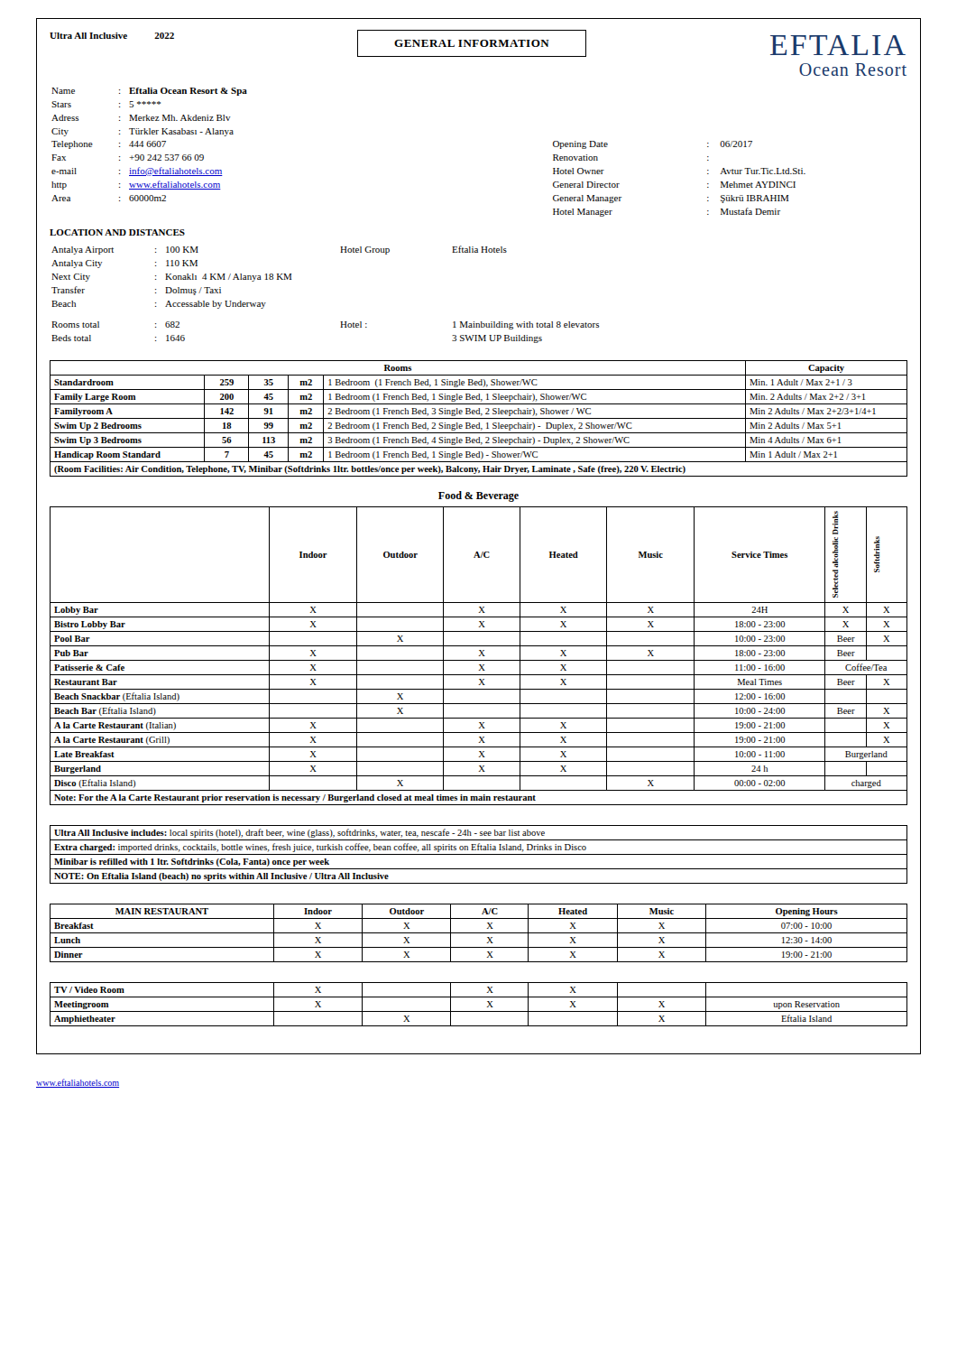Ultra All Inclusive2022
GENERAL INFORMATION
EFTALIA
Ocean Resort
| Name | : | Eftalia Ocean Resort & Spa | | | | |
| Stars | : | 5 ***** | | | | |
| Adress | : | Merkez Mh. Akdeniz Blv | | | | |
| City | : | Türkler Kasabası - Alanya | | | | |
| Telephone | : | 444 6607 | | Opening Date | : | 06/2017 |
| Fax | : | +90 242 537 66 09 | | Renovation | : | |
| e-mail | : | info@eftaliahotels.com | | Hotel Owner | : | Avtur Tur.Tic.Ltd.Sti. |
| http | : | www.eftaliahotels.com | | General Director | : | Mehmet AYDINCI |
| Area | : | 60000m2 | | General Manager | : | Şükrü IBRAHIM |
| | | | | Hotel Manager | : | Mustafa Demir |
LOCATION AND DISTANCES
| Antalya Airport | : | 100 KM | Hotel Group | Eftalia Hotels |
| Antalya City | : | 110 KM | | |
| Next City | : | Konaklı 4 KM / Alanya 18 KM | | |
| Transfer | : | Dolmuş / Taxi | | |
| Beach | : | Accessable by Underway | | |
| Rooms total | : | 682 | Hotel : | 1 Mainbuilding with total 8 elevators |
| Beds total | : | 1646 | | 3 SWIM UP Buildings |
| Rooms | Capacity |
| --- | --- |
| Standardroom | 259 | 35 | m2 | 1 Bedroom (1 French Bed, 1 Single Bed), Shower/WC | Min. 1 Adult / Max 2+1 / 3 |
| Family Large Room | 200 | 45 | m2 | 1 Bedroom (1 French Bed, 1 Single Bed, 1 Sleepchair), Shower/WC | Min. 2 Adults / Max 2+2 / 3+1 |
| Familyroom A | 142 | 91 | m2 | 2 Bedroom (1 French Bed, 3 Single Bed, 2 Sleepchair), Shower / WC | Min 2 Adults / Max 2+2/3+1/4+1 |
| Swim Up 2 Bedrooms | 18 | 99 | m2 | 2 Bedroom (1 French Bed, 2 Single Bed, 1 Sleepchair) - Duplex, 2 Shower/WC | Min 2 Adults / Max 5+1 |
| Swim Up 3 Bedrooms | 56 | 113 | m2 | 3 Bedroom (1 French Bed, 4 Single Bed, 2 Sleepchair) - Duplex, 2 Shower/WC | Min 4 Adults / Max 6+1 |
| Handicap Room Standard | 7 | 45 | m2 | 1 Bedroom (1 French Bed, 1 Single Bed) - Shower/WC | Min 1 Adult / Max 2+1 |
| (Room Facilities: Air Condition, Telephone, TV, Minibar (Softdrinks 1ltr. bottles/once per week), Balcony, Hair Dryer, Laminate , Safe (free), 220 V. Electric) |
Food & Beverage
| | Indoor | Outdoor | A/C | Heated | Music | Service Times | Selected alcoholic Drinks | Softdrinks |
| --- | --- | --- | --- | --- | --- | --- | --- | --- |
| Lobby Bar | X | | X | X | X | 24H | X | X |
| Bistro Lobby Bar | X | | X | X | X | 18:00 - 23:00 | X | X |
| Pool Bar | | X | | | | 10:00 - 23:00 | Beer | X |
| Pub Bar | X | | X | X | X | 18:00 - 23:00 | Beer | |
| Patisserie & Cafe | X | | X | X | | 11:00 - 16:00 | Coffee/Tea |
| Restaurant Bar | X | | X | X | | Meal Times | Beer | X |
| Beach Snackbar (Eftalia Island) | | X | | | | 12:00 - 16:00 | | |
| Beach Bar (Eftalia Island) | | X | | | | 10:00 - 24:00 | Beer | X |
| A la Carte Restaurant (Italian) | X | | X | X | | 19:00 - 21:00 | | X |
| A la Carte Restaurant (Grill) | X | | X | X | | 19:00 - 21:00 | | X |
| Late Breakfast | X | | X | X | | 10:00 - 11:00 | Burgerland |
| Burgerland | X | | X | X | | 24 h | | |
| Disco (Eftalia Island) | | X | | | X | 00:00 - 02:00 | charged |
| Note: For the A la Carte Restaurant prior reservation is necessary / Burgerland closed at meal times in main restaurant |
Ultra All Inclusive includes: local spirits (hotel), draft beer, wine (glass), softdrinks, water, tea, nescafe - 24h - see bar list above
Extra charged: imported drinks, cocktails, bottle wines, fresh juice, turkish coffee, bean coffee, all spirits on Eftalia Island, Drinks in Disco
Minibar is refilled with 1 ltr. Softdrinks (Cola, Fanta) once per week
NOTE: On Eftalia Island (beach) no sprits within All Inclusive / Ultra All Inclusive
| MAIN RESTAURANT | Indoor | Outdoor | A/C | Heated | Music | Opening Hours |
| --- | --- | --- | --- | --- | --- | --- |
| Breakfast | X | X | X | X | X | 07:00 - 10:00 |
| Lunch | X | X | X | X | X | 12:30 - 14:00 |
| Dinner | X | X | X | X | X | 19:00 - 21:00 |
| TV / Video Room | X | | X | X | | |
| Meetingroom | X | | X | X | X | upon Reservation |
| Amphietheater | | X | | | X | Eftalia Island |
www.eftaliahotels.com